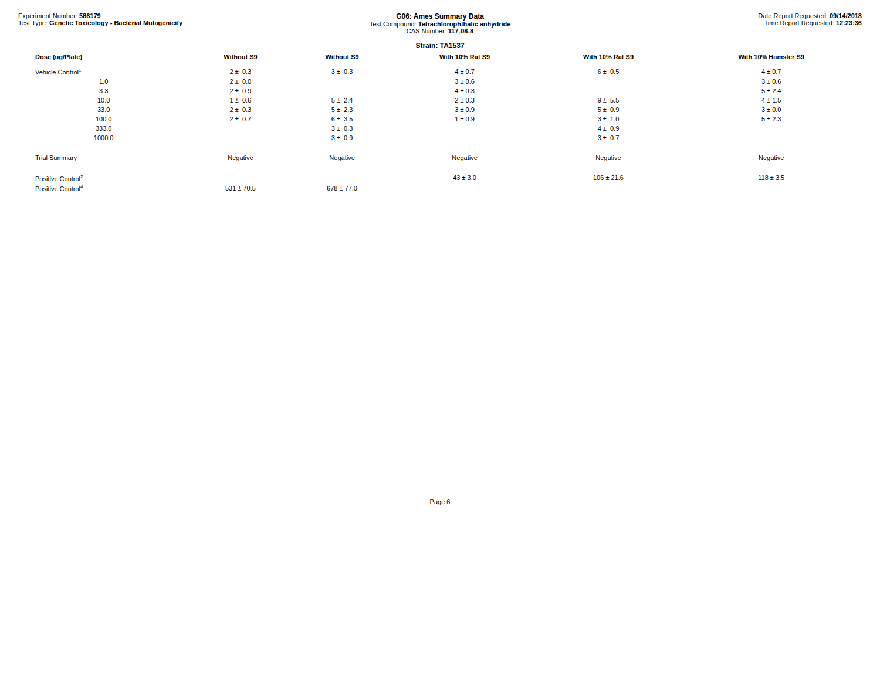| Experiment Number: 586179 Test Type: Genetic Toxicology - Bacterial Mutagenicity | G06: Ames Summary Data Test Compound: Tetrachlorophthalic anhydride CAS Number: 117-08-8 | Date Report Requested: 09/14/2018 Time Report Requested: 12:23:36 |
Strain: TA1537
| Dose (ug/Plate) | Without S9 | Without S9 | With 10% Rat S9 | With 10% Rat S9 | With 10% Hamster S9 |
| --- | --- | --- | --- | --- | --- |
| Vehicle Control 1 | 2 ± 0.3 | 3 ± 0.3 | 4 ± 0.7 | 6 ± 0.5 | 4 ± 0.7 |
| 1.0 | 2 ± 0.0 | | 3 ± 0.6 | | 3 ± 0.6 |
| 3.3 | 2 ± 0.9 | | 4 ± 0.3 | | 5 ± 2.4 |
| 10.0 | 1 ± 0.6 | 5 ± 2.4 | 2 ± 0.3 | 9 ± 5.5 | 4 ± 1.5 |
| 33.0 | 2 ± 0.3 | 5 ± 2.3 | 3 ± 0.9 | 5 ± 0.9 | 3 ± 0.0 |
| 100.0 | 2 ± 0.7 | 6 ± 3.5 | 1 ± 0.9 | 3 ± 1.0 | 5 ± 2.3 |
| 333.0 | | 3 ± 0.3 | | 4 ± 0.9 | |
| 1000.0 | | 3 ± 0.9 | | 3 ± 0.7 | |
| Trial Summary | Negative | Negative | Negative | Negative | Negative |
| Positive Control 2 | | | 43 ± 3.0 | 106 ± 21.6 | 118 ± 3.5 |
| Positive Control 4 | 531 ± 70.5 | 678 ± 77.0 | | | |
Page 6